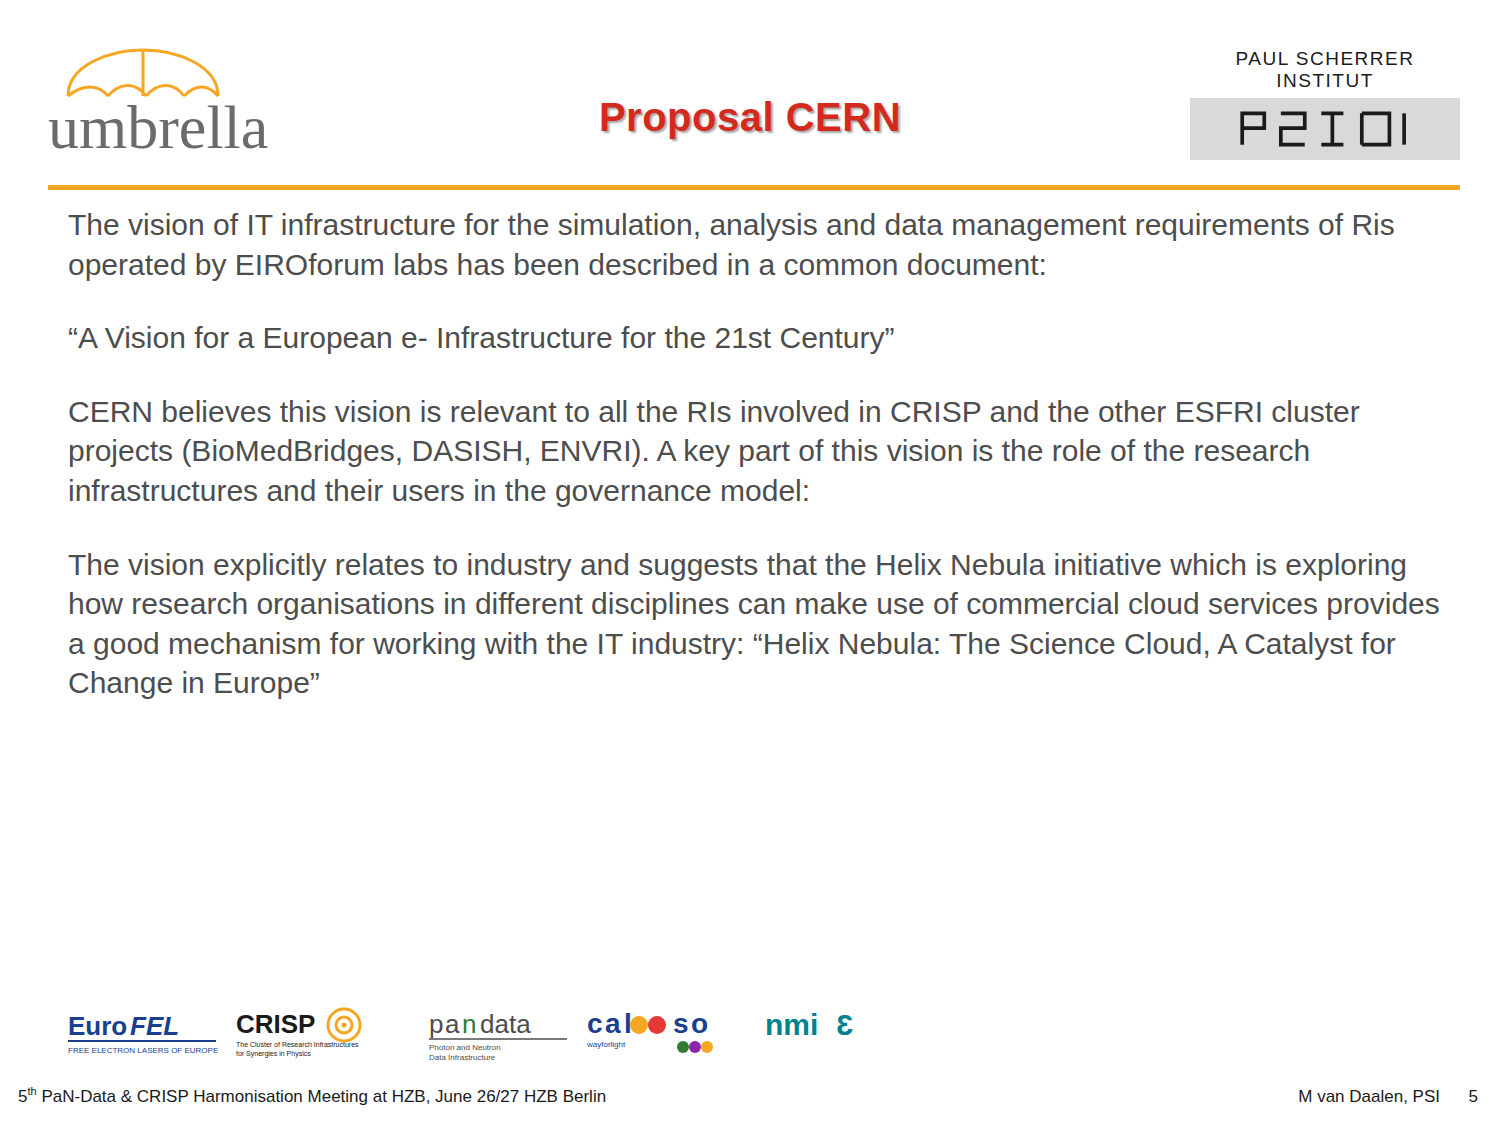umbrella
Proposal CERN
PAUL SCHERRER INSTITUT
The vision of IT infrastructure for the simulation, analysis and data management requirements of Ris operated by EIROforum labs has been described in a common document:
“A Vision for a European e- Infrastructure for the 21st Century”
CERN believes this vision is relevant to all the RIs involved in CRISP and the other ESFRI cluster projects (BioMedBridges, DASISH, ENVRI). A key part of this vision is the role of the research infrastructures and their users in the governance model:
The vision explicitly relates to industry and suggests that the Helix Nebula initiative which is exploring how research organisations in different disciplines can make use of commercial cloud services provides a good mechanism for working with the IT industry: “Helix Nebula: The Science Cloud, A Catalyst for Change in Europe”
Euro FEL FREE ELECTRON LASERS OF EUROPE CRISP The Cluster of Research Infrastructures for Synergies in Physics p a n data Photon and Neutron Data Infrastructure c a l s o wayforlight nmi 3
5th PaN-Data & CRISP Harmonisation Meeting at HZB, June 26/27 HZB Berlin
M van Daalen, PSI
5